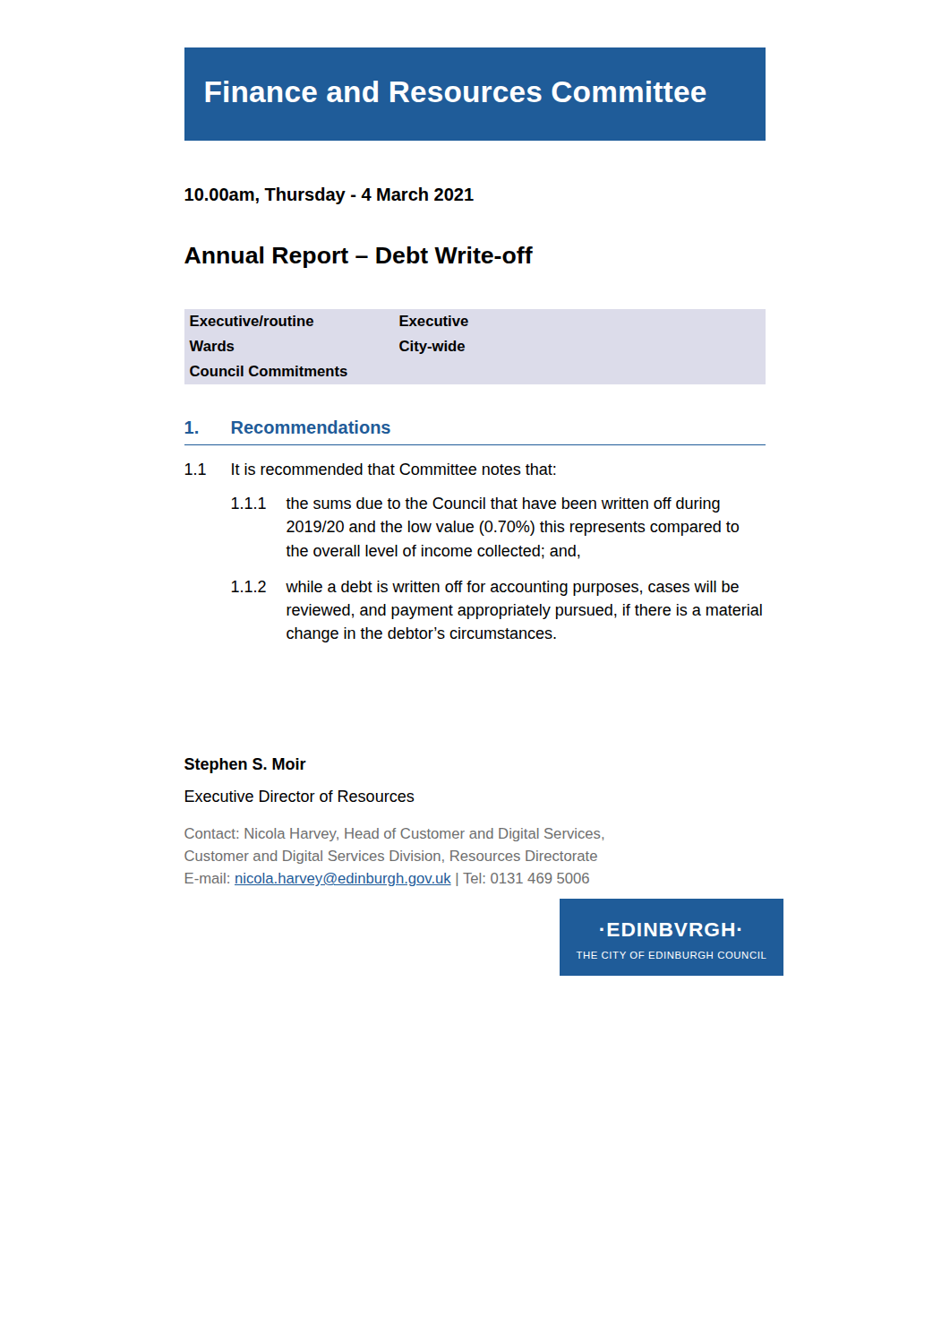Finance and Resources Committee
10.00am, Thursday - 4 March 2021
Annual Report – Debt Write-off
| Executive/routine | Executive |
| Wards | City-wide |
| Council Commitments | |
1. Recommendations
1.1
It is recommended that Committee notes that:
1.1.1
the sums due to the Council that have been written off during 2019/20 and the low value (0.70%) this represents compared to the overall level of income collected; and,
1.1.2
while a debt is written off for accounting purposes, cases will be reviewed, and payment appropriately pursued, if there is a material change in the debtor’s circumstances.
Stephen S. Moir
Executive Director of Resources
Contact: Nicola Harvey, Head of Customer and Digital Services,
Customer and Digital Services Division, Resources Directorate
E-mail: nicola.harvey@edinburgh.gov.uk | Tel: 0131 469 5006
·EDINBVRGH· THE CITY OF EDINBURGH COUNCIL